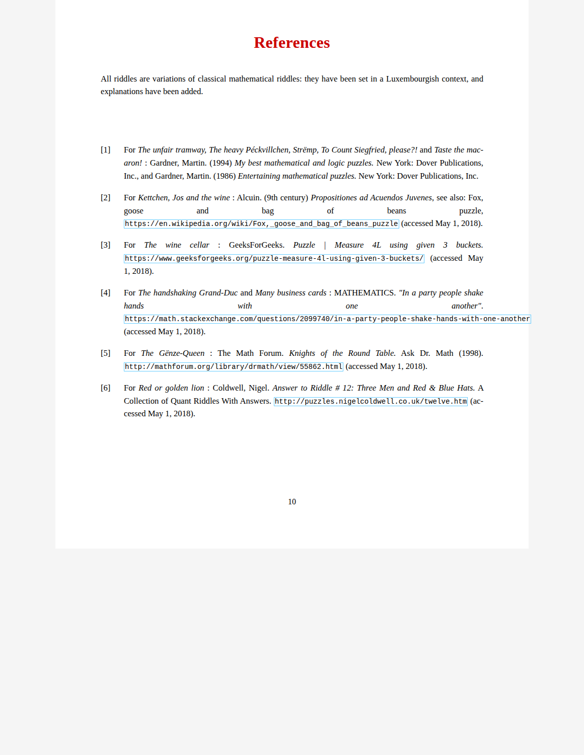References
All riddles are variations of classical mathematical riddles: they have been set in a Luxembourgish context, and explanations have been added.
[1] For The unfair tramway, The heavy Péckvillchen, Strëmp, To Count Siegfried, please?! and Taste the macaron! : Gardner, Martin. (1994) My best mathematical and logic puzzles. New York: Dover Publications, Inc., and Gardner, Martin. (1986) Entertaining mathematical puzzles. New York: Dover Publications, Inc.
[2] For Kettchen, Jos and the wine : Alcuin. (9th century) Propositiones ad Acuendos Juvenes, see also: Fox, goose and bag of beans puzzle, https://en.wikipedia.org/wiki/Fox,_goose_and_bag_of_beans_puzzle (accessed May 1, 2018).
[3] For The wine cellar : GeeksForGeeks. Puzzle | Measure 4L using given 3 buckets. https://www.geeksforgeeks.org/puzzle-measure-4l-using-given-3-buckets/ (accessed May 1, 2018).
[4] For The handshaking Grand-Duc and Many business cards : MATHEMATICS. "In a party people shake hands with one another". https://math.stackexchange.com/questions/2099740/in-a-party-people-shake-hands-with-one-another (accessed May 1, 2018).
[5] For The Gënze-Queen : The Math Forum. Knights of the Round Table. Ask Dr. Math (1998). http://mathforum.org/library/drmath/view/55862.html (accessed May 1, 2018).
[6] For Red or golden lion : Coldwell, Nigel. Answer to Riddle # 12: Three Men and Red & Blue Hats. A Collection of Quant Riddles With Answers. http://puzzles.nigelcoldwell.co.uk/twelve.htm (accessed May 1, 2018).
10